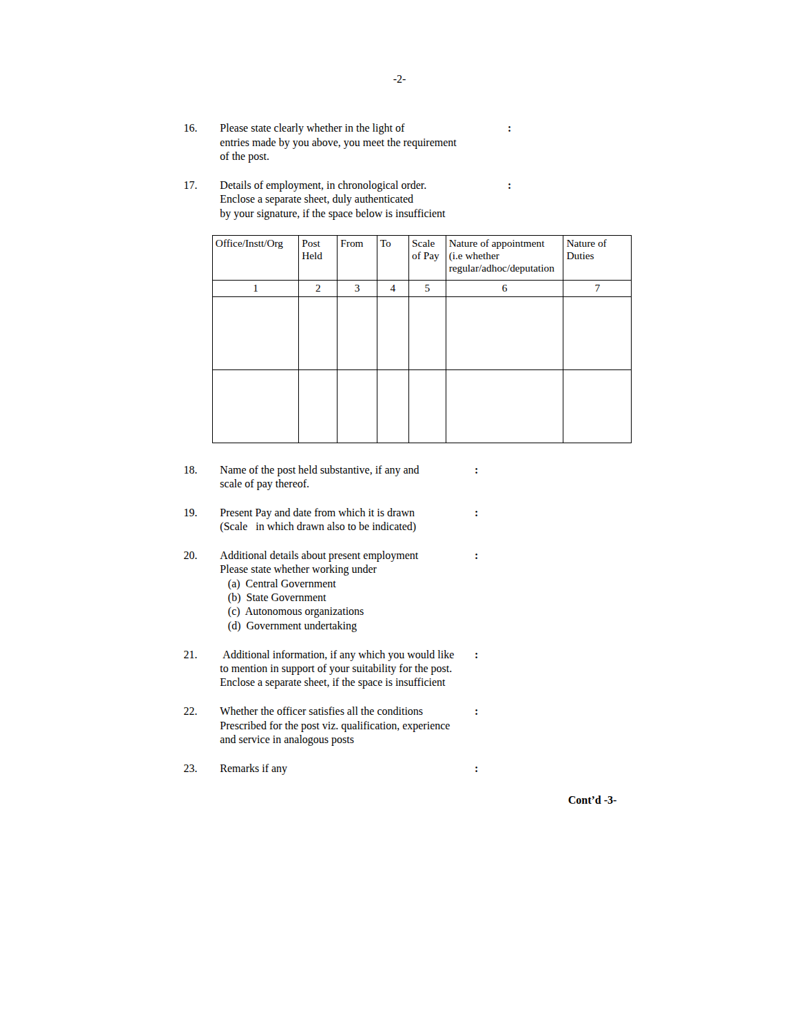-2-
16.
: Please state clearly whether in the light of
entries made by you above, you meet the requirement
of the post.
17.
: Details of employment, in chronological order.
Enclose a separate sheet, duly authenticated
by your signature, if the space below is insufficient
| Office/Instt/Org | Post Held | From | To | Scale of Pay | Nature of appointment (i.e whether regular/adhoc/deputation | Nature of Duties |
| 1 | 2 | 3 | 4 | 5 | 6 | 7 |
18.
: Name of the post held substantive, if any and
scale of pay thereof.
19.
: Present Pay and date from which it is drawn
(Scale in which drawn also to be indicated)
20.
: Additional details about present employment
Please state whether working under
(a) Central Government
(b) State Government
(c) Autonomous organizations
(d) Government undertaking
21.
: Additional information, if any which you would like
to mention in support of your suitability for the post.
Enclose a separate sheet, if the space is insufficient
22.
: Whether the officer satisfies all the conditions
Prescribed for the post viz. qualification, experience
and service in analogous posts
23.
: Remarks if any
Cont’d -3-